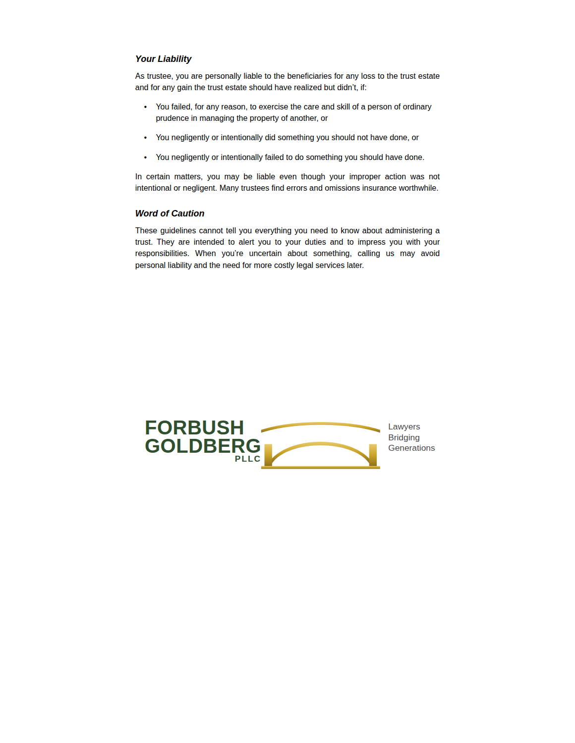Your Liability
As trustee, you are personally liable to the beneficiaries for any loss to the trust estate and for any gain the trust estate should have realized but didn’t, if:
You failed, for any reason, to exercise the care and skill of a person of ordinary prudence in managing the property of another, or
You negligently or intentionally did something you should not have done, or
You negligently or intentionally failed to do something you should have done.
In certain matters, you may be liable even though your improper action was not intentional or negligent. Many trustees find errors and omissions insurance worthwhile.
Word of Caution
These guidelines cannot tell you everything you need to know about administering a trust. They are intended to alert you to your duties and to impress you with your responsibilities. When you’re uncertain about something, calling us may avoid personal liability and the need for more costly legal services later.
FORBUSH GOLDBERG PLLC
Lawyers
Bridging
Generations